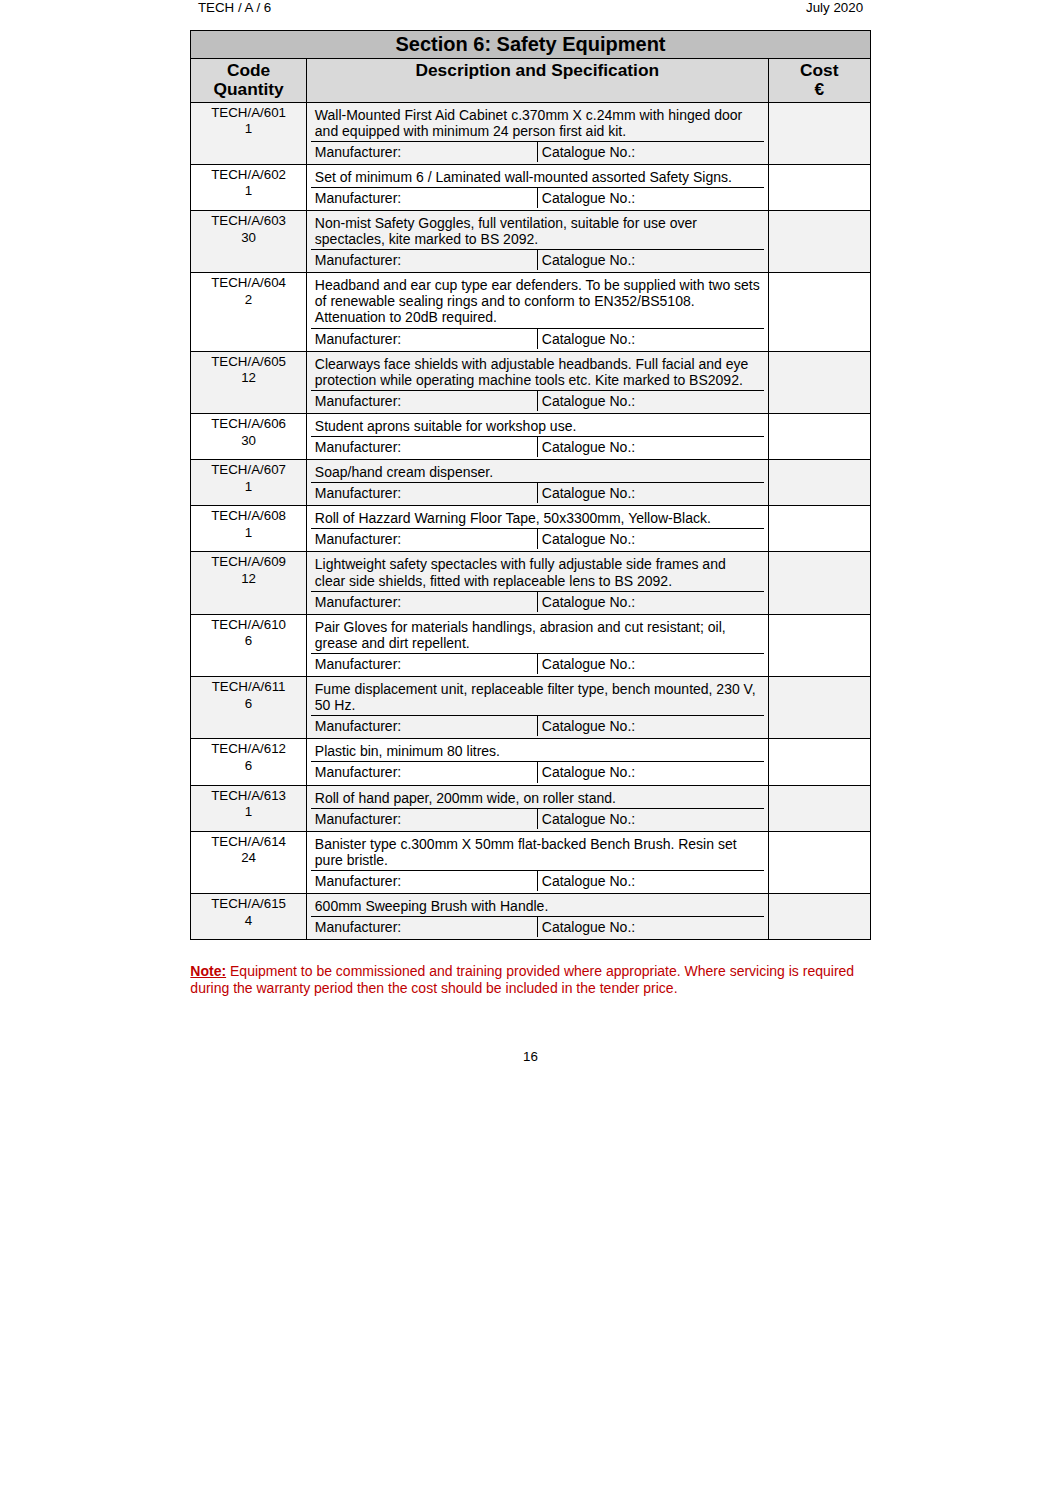TECH / A / 6
July 2020
| Section 6: Safety Equipment |
| Code Quantity | Description and Specification | Cost € |
| TECH/A/601 1 | / Wall-Mounted First Aid Cabinet c.370mm X c.24mm with hinged door and equipped with minimum 24 person first aid kit. / / Manufacturer: / Catalogue No.: / | |
| TECH/A/602 1 | / Set of minimum 6 / Laminated wall-mounted assorted Safety Signs. / / Manufacturer: / Catalogue No.: / | |
| TECH/A/603 30 | / Non-mist Safety Goggles, full ventilation, suitable for use over spectacles, kite marked to BS 2092. / / Manufacturer: / Catalogue No.: / | |
| TECH/A/604 2 | / Headband and ear cup type ear defenders. To be supplied with two sets of renewable sealing rings and to conform to EN352/BS5108. Attenuation to 20dB required. / / Manufacturer: / Catalogue No.: / | |
| TECH/A/605 12 | / Clearways face shields with adjustable headbands. Full facial and eye protection while operating machine tools etc. Kite marked to BS2092. / / Manufacturer: / Catalogue No.: / | |
| TECH/A/606 30 | / Student aprons suitable for workshop use. / / Manufacturer: / Catalogue No.: / | |
| TECH/A/607 1 | / Soap/hand cream dispenser. / / Manufacturer: / Catalogue No.: / | |
| TECH/A/608 1 | / Roll of Hazzard Warning Floor Tape, 50x3300mm, Yellow-Black. / / Manufacturer: / Catalogue No.: / | |
| TECH/A/609 12 | / Lightweight safety spectacles with fully adjustable side frames and clear side shields, fitted with replaceable lens to BS 2092. / / Manufacturer: / Catalogue No.: / | |
| TECH/A/610 6 | / Pair Gloves for materials handlings, abrasion and cut resistant; oil, grease and dirt repellent. / / Manufacturer: / Catalogue No.: / | |
| TECH/A/611 6 | / Fume displacement unit, replaceable filter type, bench mounted, 230 V, 50 Hz. / / Manufacturer: / Catalogue No.: / | |
| TECH/A/612 6 | / Plastic bin, minimum 80 litres. / / Manufacturer: / Catalogue No.: / | |
| TECH/A/613 1 | / Roll of hand paper, 200mm wide, on roller stand. / / Manufacturer: / Catalogue No.: / | |
| TECH/A/614 24 | / Banister type c.300mm X 50mm flat-backed Bench Brush. Resin set pure bristle. / / Manufacturer: / Catalogue No.: / | |
| TECH/A/615 4 | / 600mm Sweeping Brush with Handle. / / Manufacturer: / Catalogue No.: / | |
Note: Equipment to be commissioned and training provided where appropriate. Where servicing is required during the warranty period then the cost should be included in the tender price.
16